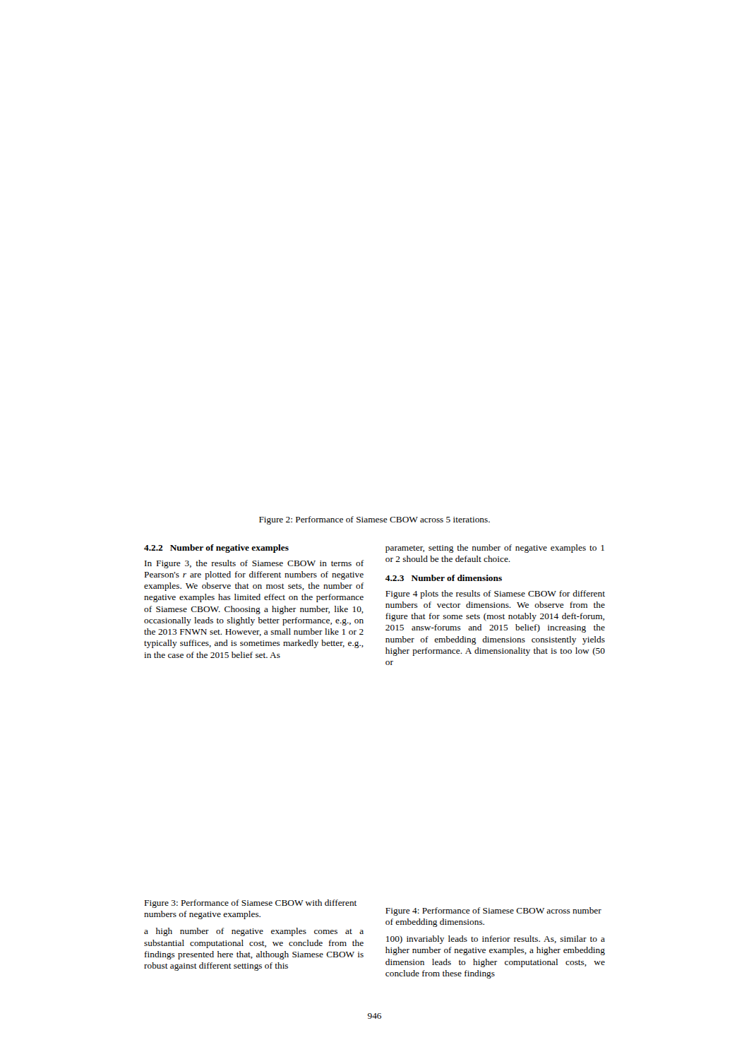Figure 2: Performance of Siamese CBOW across 5 iterations.
4.2.2 Number of negative examples
In Figure 3, the results of Siamese CBOW in terms of Pearson's r are plotted for different numbers of negative examples. We observe that on most sets, the number of negative examples has limited effect on the performance of Siamese CBOW. Choosing a higher number, like 10, occasionally leads to slightly better performance, e.g., on the 2013 FNWN set. However, a small number like 1 or 2 typically suffices, and is sometimes markedly better, e.g., in the case of the 2015 belief set. As
Figure 3: Performance of Siamese CBOW with different numbers of negative examples.
a high number of negative examples comes at a substantial computational cost, we conclude from the findings presented here that, although Siamese CBOW is robust against different settings of this
parameter, setting the number of negative examples to 1 or 2 should be the default choice.
4.2.3 Number of dimensions
Figure 4 plots the results of Siamese CBOW for different numbers of vector dimensions. We observe from the figure that for some sets (most notably 2014 deft-forum, 2015 answ-forums and 2015 belief) increasing the number of embedding dimensions consistently yields higher performance. A dimensionality that is too low (50 or
Figure 4: Performance of Siamese CBOW across number of embedding dimensions.
100) invariably leads to inferior results. As, similar to a higher number of negative examples, a higher embedding dimension leads to higher computational costs, we conclude from these findings
946